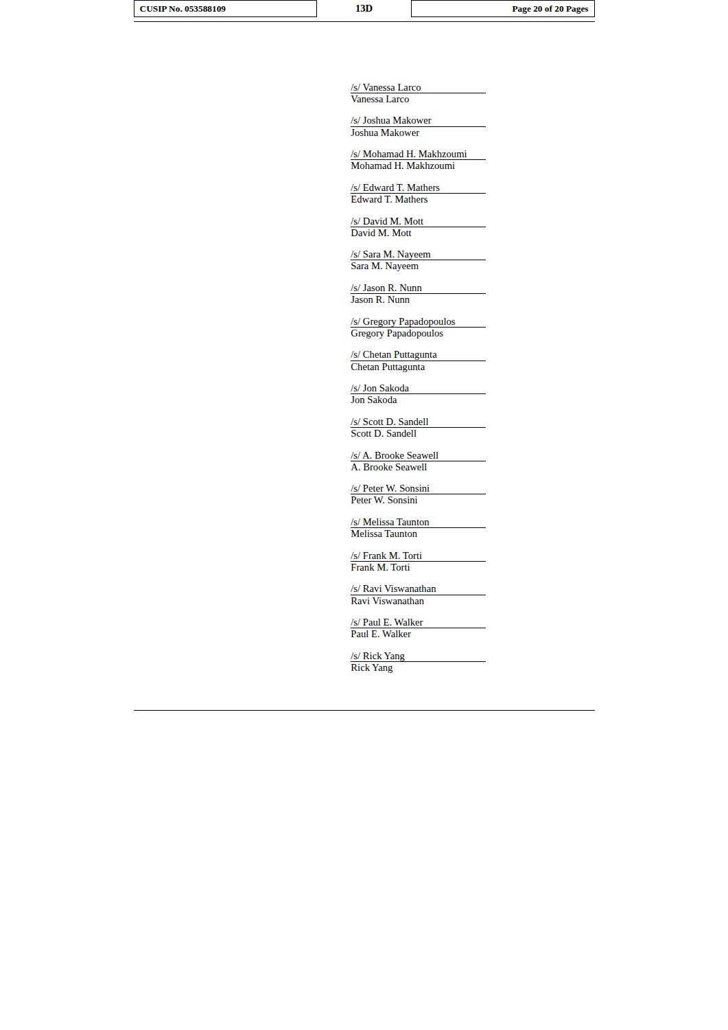| CUSIP No. 053588109 | 13D | Page 20 of 20 Pages |
/s/ Vanessa Larco Vanessa Larco
/s/ Joshua Makower Joshua Makower
/s/ Mohamad H. Makhzoumi Mohamad H. Makhzoumi
/s/ Edward T. Mathers Edward T. Mathers
/s/ David M. Mott David M. Mott
/s/ Sara M. Nayeem Sara M. Nayeem
/s/ Jason R. Nunn Jason R. Nunn
/s/ Gregory Papadopoulos Gregory Papadopoulos
/s/ Chetan Puttagunta Chetan Puttagunta
/s/ Jon Sakoda Jon Sakoda
/s/ Scott D. Sandell Scott D. Sandell
/s/ A. Brooke Seawell A. Brooke Seawell
/s/ Peter W. Sonsini Peter W. Sonsini
/s/ Melissa Taunton Melissa Taunton
/s/ Frank M. Torti Frank M. Torti
/s/ Ravi Viswanathan Ravi Viswanathan
/s/ Paul E. Walker Paul E. Walker
/s/ Rick Yang Rick Yang